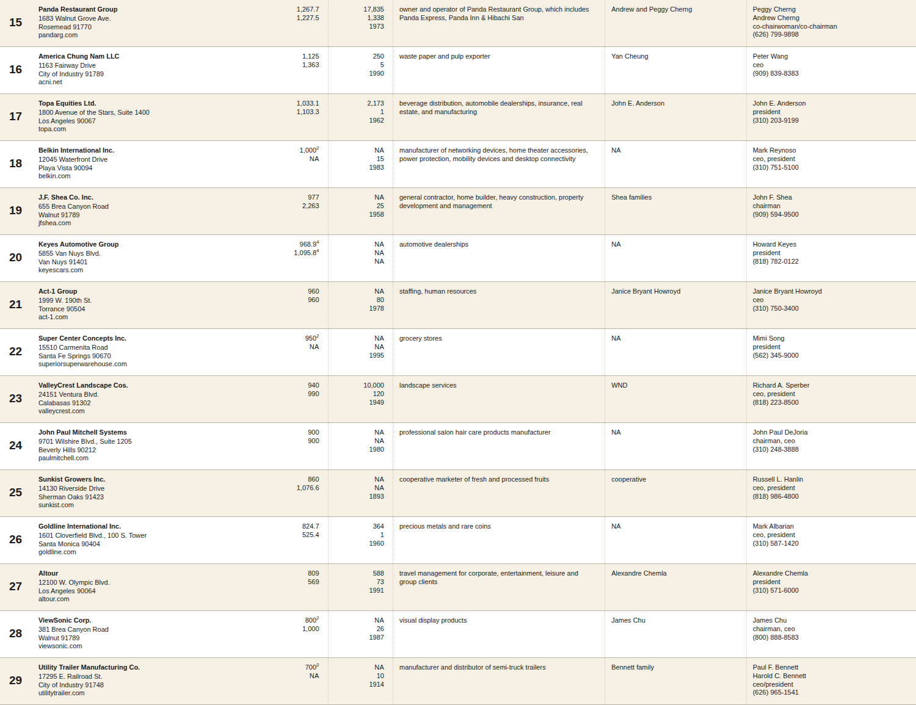| 15 | Panda Restaurant Group 1683 Walnut Grove Ave. Rosemead 91770 pandarg.com | 1,267.7 1,227.5 | 17,835 1,338 1973 | owner and operator of Panda Restaurant Group, which includes Panda Express, Panda Inn & Hibachi San | Andrew and Peggy Cherng | Peggy Cherng Andrew Cherng co-chairwoman/co-chairman (626) 799-9898 |
| 16 | America Chung Nam LLC 1163 Fairway Drive City of Industry 91789 acni.net | 1,125 1,363 | 250 5 1990 | waste paper and pulp exporter | Yan Cheung | Peter Wang ceo (909) 839-8383 |
| 17 | Topa Equities Ltd. 1800 Avenue of the Stars, Suite 1400 Los Angeles 90067 topa.com | 1,033.1 1,103.3 | 2,173 1 1962 | beverage distribution, automobile dealerships, insurance, real estate, and manufacturing | John E. Anderson | John E. Anderson president (310) 203-9199 |
| 18 | Belkin International Inc. 12045 Waterfront Drive Playa Vista 90094 belkin.com | 1,000 2 NA | NA 15 1983 | manufacturer of networking devices, home theater accessories, power protection, mobility devices and desktop connectivity | NA | Mark Reynoso ceo, president (310) 751-5100 |
| 19 | J.F. Shea Co. Inc. 655 Brea Canyon Road Walnut 91789 jfshea.com | 977 2,263 | NA 25 1958 | general contractor, home builder, heavy construction, property development and management | Shea families | John F. Shea chairman (909) 594-9500 |
| 20 | Keyes Automotive Group 5855 Van Nuys Blvd. Van Nuys 91401 keyescars.com | 968.9 4 1,095.8 4 | NA NA NA | automotive dealerships | NA | Howard Keyes president (818) 782-0122 |
| 21 | Act-1 Group 1999 W. 190th St. Torrance 90504 act-1.com | 960 960 | NA 80 1978 | staffing, human resources | Janice Bryant Howroyd | Janice Bryant Howroyd ceo (310) 750-3400 |
| 22 | Super Center Concepts Inc. 15510 Carmenita Road Santa Fe Springs 90670 superiorsuperwarehouse.com | 950 2 NA | NA NA 1995 | grocery stores | NA | Mimi Song president (562) 345-9000 |
| 23 | ValleyCrest Landscape Cos. 24151 Ventura Blvd. Calabasas 91302 valleycrest.com | 940 990 | 10,000 120 1949 | landscape services | WND | Richard A. Sperber ceo, president (818) 223-8500 |
| 24 | John Paul Mitchell Systems 9701 Wilshire Blvd., Suite 1205 Beverly Hills 90212 paulmitchell.com | 900 900 | NA NA 1980 | professional salon hair care products manufacturer | NA | John Paul DeJoria chairman, ceo (310) 248-3888 |
| 25 | Sunkist Growers Inc. 14130 Riverside Drive Sherman Oaks 91423 sunkist.com | 860 1,076.6 | NA NA 1893 | cooperative marketer of fresh and processed fruits | cooperative | Russell L. Hanlin ceo, president (818) 986-4800 |
| 26 | Goldline International Inc. 1601 Cloverfield Blvd., 100 S. Tower Santa Monica 90404 goldline.com | 824.7 525.4 | 364 1 1960 | precious metals and rare coins | NA | Mark Albarian ceo, president (310) 587-1420 |
| 27 | Altour 12100 W. Olympic Blvd. Los Angeles 90064 altour.com | 809 569 | 588 73 1991 | travel management for corporate, entertainment, leisure and group clients | Alexandre Chemla | Alexandre Chemla president (310) 571-6000 |
| 28 | ViewSonic Corp. 381 Brea Canyon Road Walnut 91789 viewsonic.com | 800 2 1,000 | NA 26 1987 | visual display products | James Chu | James Chu chairman, ceo (800) 888-8583 |
| 29 | Utility Trailer Manufacturing Co. 17295 E. Railroad St. City of Industry 91748 utilitytrailer.com | 700 2 NA | NA 10 1914 | manufacturer and distributor of semi-truck trailers | Bennett family | Paul F. Bennett Harold C. Bennett ceo/president (626) 965-1541 |